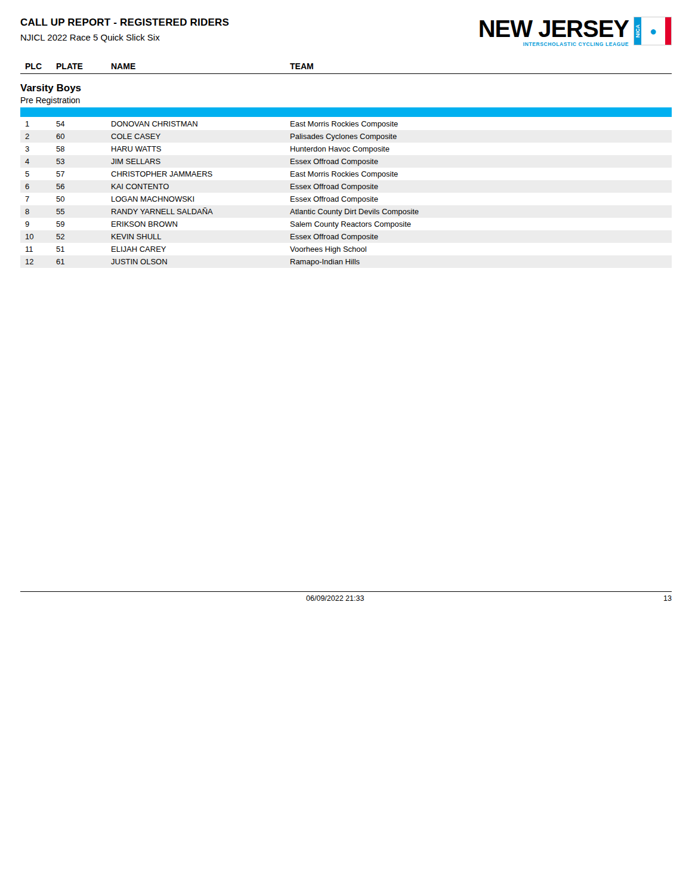CALL UP REPORT - REGISTERED RIDERS
NJICL 2022 Race 5 Quick Slick Six
NEW JERSEY
INTERSCHOLASTIC CYCLING LEAGUE
NICA
●
PLC
PLATE
NAME
TEAM
Varsity Boys
Pre Registration
| 1 | 54 | DONOVAN CHRISTMAN | East Morris Rockies Composite |
| 2 | 60 | COLE CASEY | Palisades Cyclones Composite |
| 3 | 58 | HARU WATTS | Hunterdon Havoc Composite |
| 4 | 53 | JIM SELLARS | Essex Offroad Composite |
| 5 | 57 | CHRISTOPHER JAMMAERS | East Morris Rockies Composite |
| 6 | 56 | KAI CONTENTO | Essex Offroad Composite |
| 7 | 50 | LOGAN MACHNOWSKI | Essex Offroad Composite |
| 8 | 55 | RANDY YARNELL SALDAÑA | Atlantic County Dirt Devils Composite |
| 9 | 59 | ERIKSON BROWN | Salem County Reactors Composite |
| 10 | 52 | KEVIN SHULL | Essex Offroad Composite |
| 11 | 51 | ELIJAH CAREY | Voorhees High School |
| 12 | 61 | JUSTIN OLSON | Ramapo-Indian Hills |
06/09/2022 21:33
13